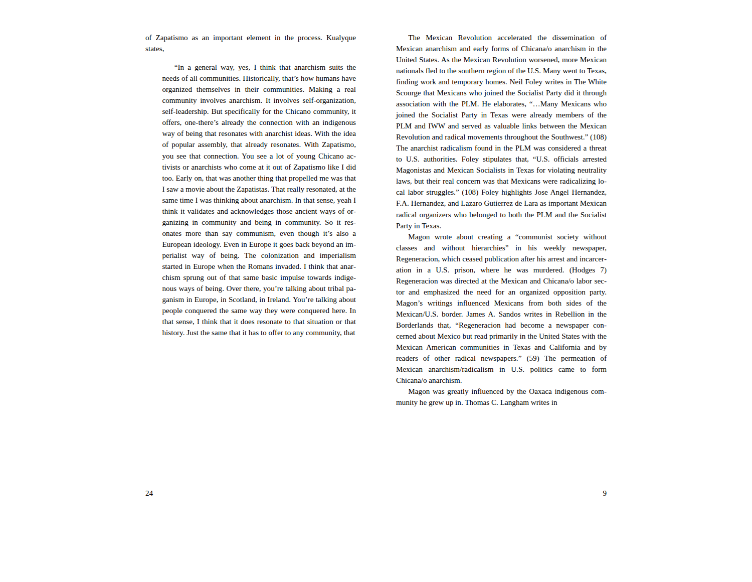of Zapatismo as an important element in the process. Kualyque states,
“In a general way, yes, I think that anarchism suits the needs of all communities. Historically, that’s how humans have organized themselves in their communities. Making a real community involves anarchism. It involves self-organization, self-leadership. But specifically for the Chicano community, it offers, one-there’s already the connection with an indigenous way of being that resonates with anarchist ideas. With the idea of popular assembly, that already resonates. With Zapatismo, you see that connection. You see a lot of young Chicano activists or anarchists who come at it out of Zapatismo like I did too. Early on, that was another thing that propelled me was that I saw a movie about the Zapatistas. That really resonated, at the same time I was thinking about anarchism. In that sense, yeah I think it validates and acknowledges those ancient ways of organizing in community and being in community. So it resonates more than say communism, even though it’s also a European ideology. Even in Europe it goes back beyond an imperialist way of being. The colonization and imperialism started in Europe when the Romans invaded. I think that anarchism sprung out of that same basic impulse towards indigenous ways of being. Over there, you’re talking about tribal paganism in Europe, in Scotland, in Ireland. You’re talking about people conquered the same way they were conquered here. In that sense, I think that it does resonate to that situation or that history. Just the same that it has to offer to any community, that
24
The Mexican Revolution accelerated the dissemination of Mexican anarchism and early forms of Chicana/o anarchism in the United States. As the Mexican Revolution worsened, more Mexican nationals fled to the southern region of the U.S. Many went to Texas, finding work and temporary homes. Neil Foley writes in The White Scourge that Mexicans who joined the Socialist Party did it through association with the PLM. He elaborates, “…Many Mexicans who joined the Socialist Party in Texas were already members of the PLM and IWW and served as valuable links between the Mexican Revolution and radical movements throughout the Southwest.” (108) The anarchist radicalism found in the PLM was considered a threat to U.S. authorities. Foley stipulates that, “U.S. officials arrested Magonistas and Mexican Socialists in Texas for violating neutrality laws, but their real concern was that Mexicans were radicalizing local labor struggles.” (108) Foley highlights Jose Angel Hernandez, F.A. Hernandez, and Lazaro Gutierrez de Lara as important Mexican radical organizers who belonged to both the PLM and the Socialist Party in Texas.
Magon wrote about creating a “communist society without classes and without hierarchies” in his weekly newspaper, Regeneracion, which ceased publication after his arrest and incarceration in a U.S. prison, where he was murdered. (Hodges 7) Regeneracion was directed at the Mexican and Chicana/o labor sector and emphasized the need for an organized opposition party. Magon’s writings influenced Mexicans from both sides of the Mexican/U.S. border. James A. Sandos writes in Rebellion in the Borderlands that, “Regeneracion had become a newspaper concerned about Mexico but read primarily in the United States with the Mexican American communities in Texas and California and by readers of other radical newspapers.” (59) The permeation of Mexican anarchism/radicalism in U.S. politics came to form Chicana/o anarchism.
Magon was greatly influenced by the Oaxaca indigenous community he grew up in. Thomas C. Langham writes in
9